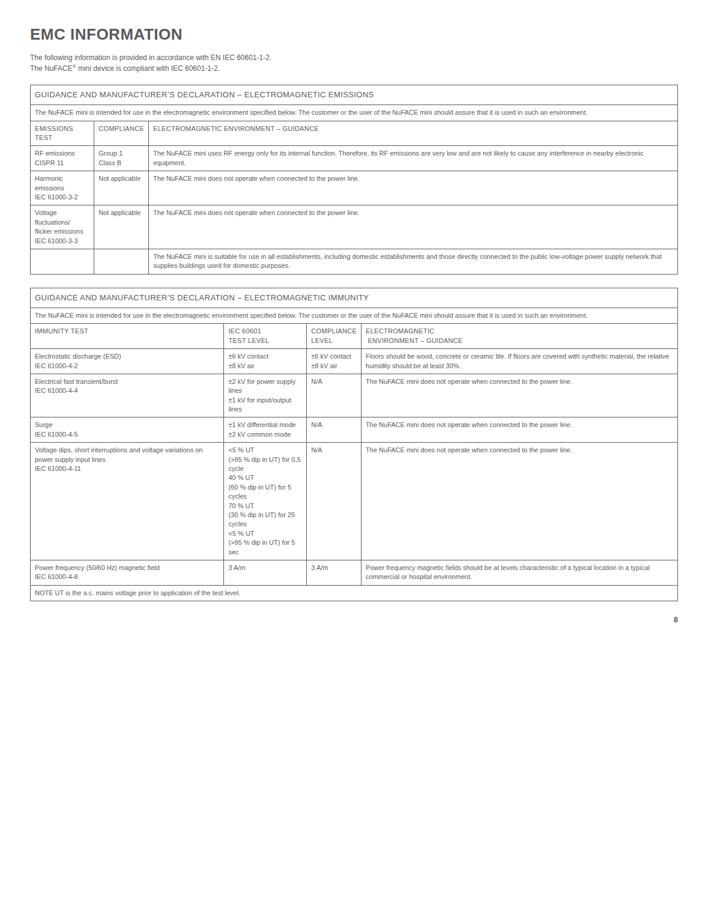EMC INFORMATION
The following information is provided in accordance with EN IEC 60601-1-2.
The NuFACE® mini device is compliant with IEC 60601-1-2.
| GUIDANCE AND MANUFACTURER’S DECLARATION – ELECTROMAGNETIC EMISSIONS |
| The NuFACE mini is intended for use in the electromagnetic environment specified below. The customer or the user of the NuFACE mini should assure that it is used in such an environment. |
| EMISSIONS TEST | COMPLIANCE | ELECTROMAGNETIC ENVIRONMENT – GUIDANCE |
| RF emissions CISPR 11 | Group 1 Class B | The NuFACE mini uses RF energy only for its internal function. Therefore, its RF emissions are very low and are not likely to cause any interference in nearby electronic equipment. |
| Harmonic emissions IEC 61000-3-2 | Not applicable | The NuFACE mini does not operate when connected to the power line. |
| Voltage fluctuations/ flicker emissions IEC 61000-3-3 | Not applicable | The NuFACE mini does not operate when connected to the power line. |
| | | The NuFACE mini is suitable for use in all establishments, including domestic establishments and those directly connected to the public low-voltage power supply network that supplies buildings used for domestic purposes. |
| GUIDANCE AND MANUFACTURER’S DECLARATION – ELECTROMAGNETIC IMMUNITY |
| The NuFACE mini is intended for use in the electromagnetic environment specified below. The customer or the user of the NuFACE mini should assure that it is used in such an environment. |
| IMMUNITY TEST | IEC 60601 TEST LEVEL | COMPLIANCE LEVEL | ELECTROMAGNETIC ENVIRONMENT – GUIDANCE |
| Electrostatic discharge (ESD) IEC 61000-4-2 | ±6 kV contact ±8 kV air | ±6 kV contact ±8 kV air | Floors should be wood, concrete or ceramic tile. If floors are covered with synthetic material, the relative humidity should be at least 30%. |
| Electrical fast transient/burst IEC 61000-4-4 | ±2 kV for power supply lines ±1 kV for input/output lines | N/A | The NuFACE mini does not operate when connected to the power line. |
| Surge IEC 61000-4-5 | ±1 kV differential mode ±2 kV common mode | N/A | The NuFACE mini does not operate when connected to the power line. |
| Voltage dips, short interruptions and voltage variations on power supply input lines IEC 61000-4-11 | <5 % UT (>95 % dip in UT) for 0,5 cycle 40 % UT (60 % dip in UT) for 5 cycles 70 % UT (30 % dip in UT) for 25 cycles <5 % UT (>95 % dip in UT) for 5 sec | N/A | The NuFACE mini does not operate when connected to the power line. |
| Power frequency (50/60 Hz) magnetic field IEC 61000-4-8 | 3 A/m | 3 A/m | Power frequency magnetic fields should be at levels characteristic of a typical location in a typical commercial or hospital environment. |
| NOTE UT is the a.c. mains voltage prior to application of the test level. |
8